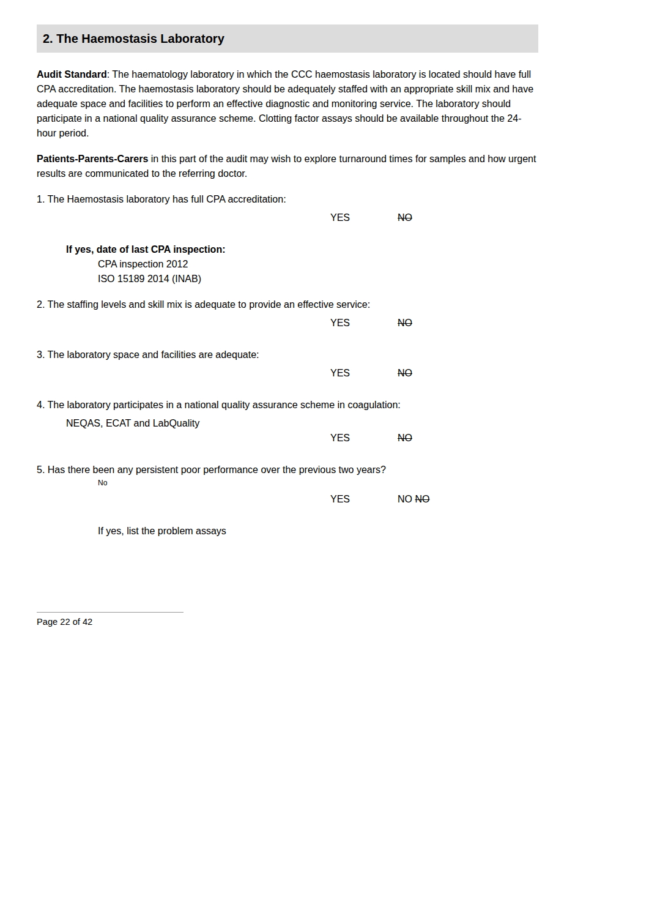2. The Haemostasis Laboratory
Audit Standard: The haematology laboratory in which the CCC haemostasis laboratory is located should have full CPA accreditation. The haemostasis laboratory should be adequately staffed with an appropriate skill mix and have adequate space and facilities to perform an effective diagnostic and monitoring service. The laboratory should participate in a national quality assurance scheme. Clotting factor assays should be available throughout the 24-hour period.
Patients-Parents-Carers in this part of the audit may wish to explore turnaround times for samples and how urgent results are communicated to the referring doctor.
1. The Haemostasis laboratory has full CPA accreditation:
YES NO
If yes, date of last CPA inspection:
CPA inspection 2012
ISO 15189 2014 (INAB)
2. The staffing levels and skill mix is adequate to provide an effective service:
YES NO
3. The laboratory space and facilities are adequate:
YES NO
4. The laboratory participates in a national quality assurance scheme in coagulation:
NEQAS, ECAT and LabQuality
YES NO
5. Has there been any persistent poor performance over the previous two years?
No
YES NO NO
If yes, list the problem assays
Page 22 of 42